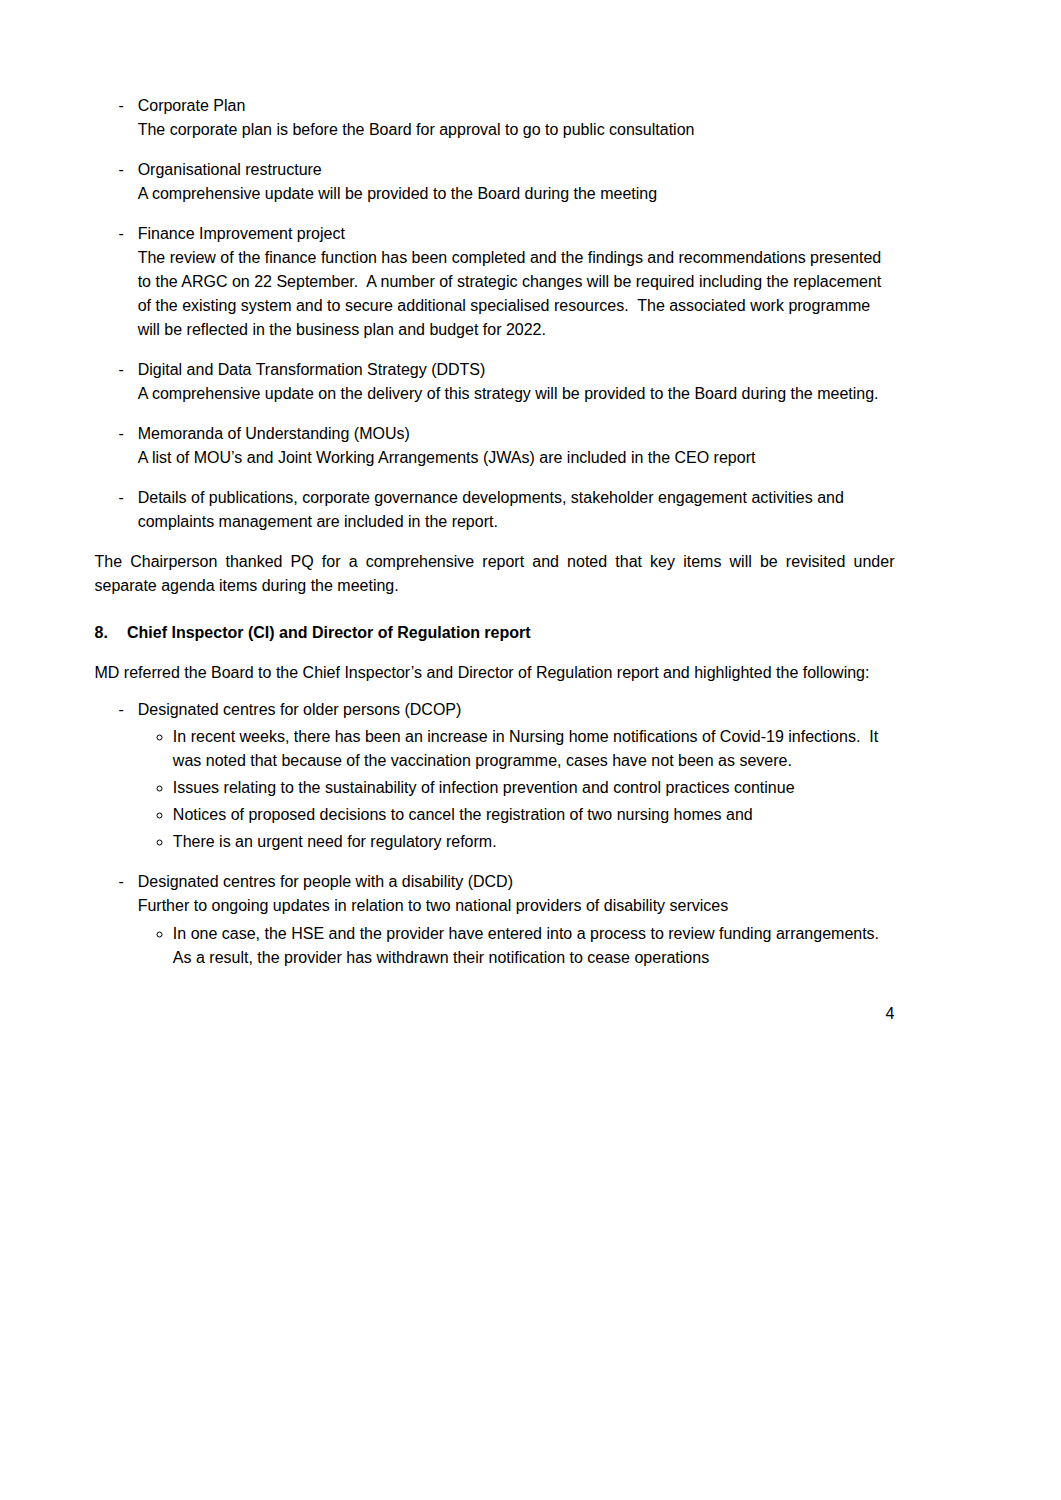Corporate Plan
The corporate plan is before the Board for approval to go to public consultation
Organisational restructure
A comprehensive update will be provided to the Board during the meeting
Finance Improvement project
The review of the finance function has been completed and the findings and recommendations presented to the ARGC on 22 September. A number of strategic changes will be required including the replacement of the existing system and to secure additional specialised resources. The associated work programme will be reflected in the business plan and budget for 2022.
Digital and Data Transformation Strategy (DDTS)
A comprehensive update on the delivery of this strategy will be provided to the Board during the meeting.
Memoranda of Understanding (MOUs)
A list of MOU’s and Joint Working Arrangements (JWAs) are included in the CEO report
Details of publications, corporate governance developments, stakeholder engagement activities and complaints management are included in the report.
The Chairperson thanked PQ for a comprehensive report and noted that key items will be revisited under separate agenda items during the meeting.
8. Chief Inspector (CI) and Director of Regulation report
MD referred the Board to the Chief Inspector’s and Director of Regulation report and highlighted the following:
Designated centres for older persons (DCOP)
In recent weeks, there has been an increase in Nursing home notifications of Covid-19 infections. It was noted that because of the vaccination programme, cases have not been as severe.
Issues relating to the sustainability of infection prevention and control practices continue
Notices of proposed decisions to cancel the registration of two nursing homes and
There is an urgent need for regulatory reform.
Designated centres for people with a disability (DCD)
Further to ongoing updates in relation to two national providers of disability services
In one case, the HSE and the provider have entered into a process to review funding arrangements. As a result, the provider has withdrawn their notification to cease operations
4